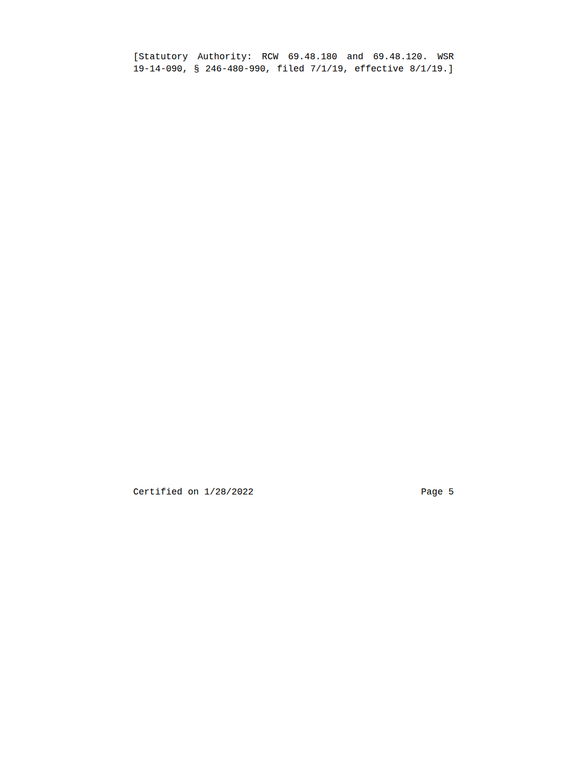[Statutory Authority: RCW 69.48.180 and 69.48.120. WSR 19-14-090, § 246-480-990, filed 7/1/19, effective 8/1/19.]
Certified on 1/28/2022 Page 5